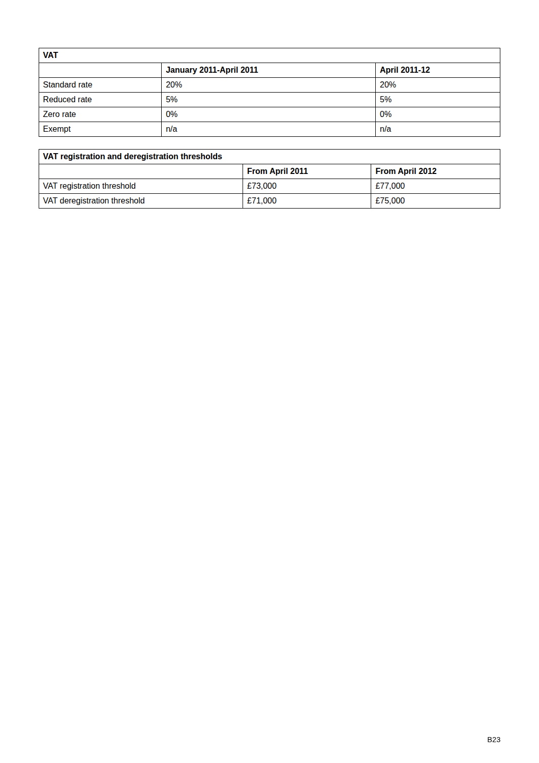| VAT |
| | January 2011-April 2011 | April 2011-12 |
| Standard rate | 20% | 20% |
| Reduced rate | 5% | 5% |
| Zero rate | 0% | 0% |
| Exempt | n/a | n/a |
| VAT registration and deregistration thresholds |
| | From April 2011 | From April 2012 |
| VAT registration threshold | £73,000 | £77,000 |
| VAT deregistration threshold | £71,000 | £75,000 |
B23